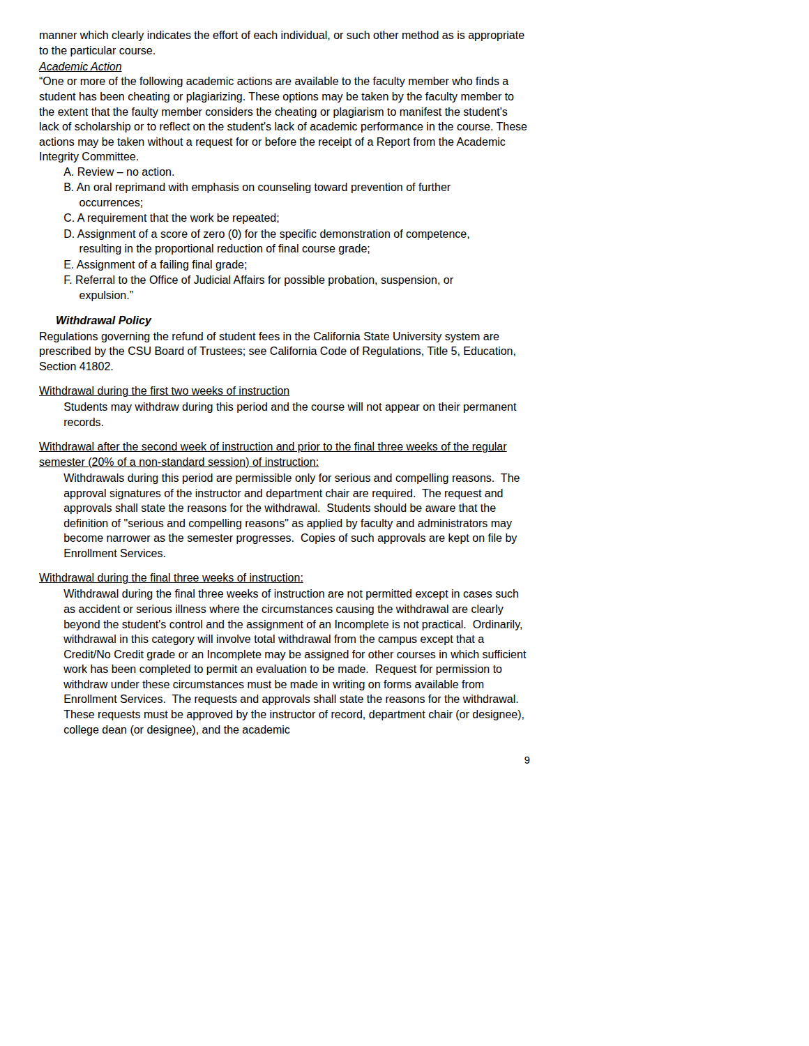manner which clearly indicates the effort of each individual, or such other method as is appropriate to the particular course.
Academic Action
“One or more of the following academic actions are available to the faculty member who finds a student has been cheating or plagiarizing. These options may be taken by the faculty member to the extent that the faulty member considers the cheating or plagiarism to manifest the student's lack of scholarship or to reflect on the student's lack of academic performance in the course. These actions may be taken without a request for or before the receipt of a Report from the Academic Integrity Committee.
A. Review – no action.
B. An oral reprimand with emphasis on counseling toward prevention of furtheroccurrences;
C. A requirement that the work be repeated;
D. Assignment of a score of zero (0) for the specific demonstration of competence,resulting in the proportional reduction of final course grade;
E. Assignment of a failing final grade;
F. Referral to the Office of Judicial Affairs for possible probation, suspension, orexpulsion.”
Withdrawal Policy
Regulations governing the refund of student fees in the California State University system are prescribed by the CSU Board of Trustees; see California Code of Regulations, Title 5, Education, Section 41802.
Withdrawal during the first two weeks of instruction
Students may withdraw during this period and the course will not appear on their permanent records.
Withdrawal after the second week of instruction and prior to the final three weeks of the regular semester (20% of a non-standard session) of instruction:
Withdrawals during this period are permissible only for serious and compelling reasons. The approval signatures of the instructor and department chair are required. The request and approvals shall state the reasons for the withdrawal. Students should be aware that the definition of "serious and compelling reasons" as applied by faculty and administrators may become narrower as the semester progresses. Copies of such approvals are kept on file by Enrollment Services.
Withdrawal during the final three weeks of instruction:
Withdrawal during the final three weeks of instruction are not permitted except in cases such as accident or serious illness where the circumstances causing the withdrawal are clearly beyond the student's control and the assignment of an Incomplete is not practical. Ordinarily, withdrawal in this category will involve total withdrawal from the campus except that a Credit/No Credit grade or an Incomplete may be assigned for other courses in which sufficient work has been completed to permit an evaluation to be made. Request for permission to withdraw under these circumstances must be made in writing on forms available from Enrollment Services. The requests and approvals shall state the reasons for the withdrawal. These requests must be approved by the instructor of record, department chair (or designee), college dean (or designee), and the academic
9